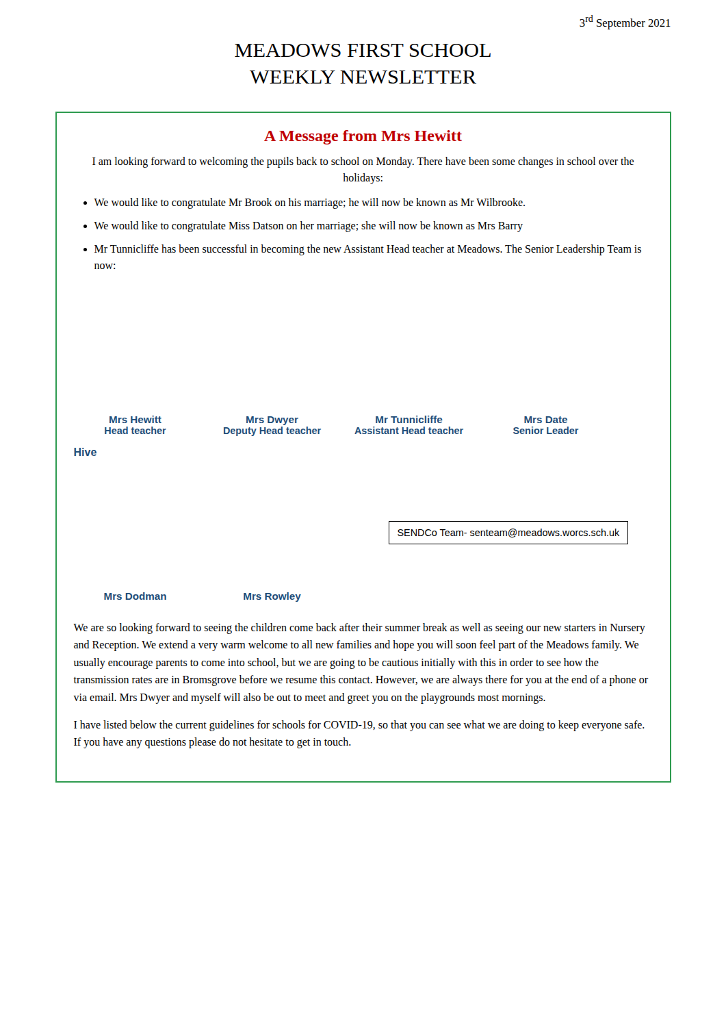3rd September 2021
MEADOWS FIRST SCHOOL
WEEKLY NEWSLETTER
A Message from Mrs Hewitt
I am looking forward to welcoming the pupils back to school on Monday. There have been some changes in school over the holidays:
We would like to congratulate Mr Brook on his marriage; he will now be known as Mr Wilbrooke.
We would like to congratulate Miss Datson on her marriage; she will now be known as Mrs Barry
Mr Tunnicliffe has been successful in becoming the new Assistant Head teacher at Meadows. The Senior Leadership Team is now:
Mrs Hewitt
Head teacher
Mrs Dwyer
Deputy Head teacher
Mr Tunnicliffe
Assistant Head teacher
Mrs Date
Senior Leader
Hive
Mrs Dodman
Mrs Rowley
SENDCo Team- senteam@meadows.worcs.sch.uk
We are so looking forward to seeing the children come back after their summer break as well as seeing our new starters in Nursery and Reception. We extend a very warm welcome to all new families and hope you will soon feel part of the Meadows family. We usually encourage parents to come into school, but we are going to be cautious initially with this in order to see how the transmission rates are in Bromsgrove before we resume this contact. However, we are always there for you at the end of a phone or via email. Mrs Dwyer and myself will also be out to meet and greet you on the playgrounds most mornings.
I have listed below the current guidelines for schools for COVID-19, so that you can see what we are doing to keep everyone safe. If you have any questions please do not hesitate to get in touch.